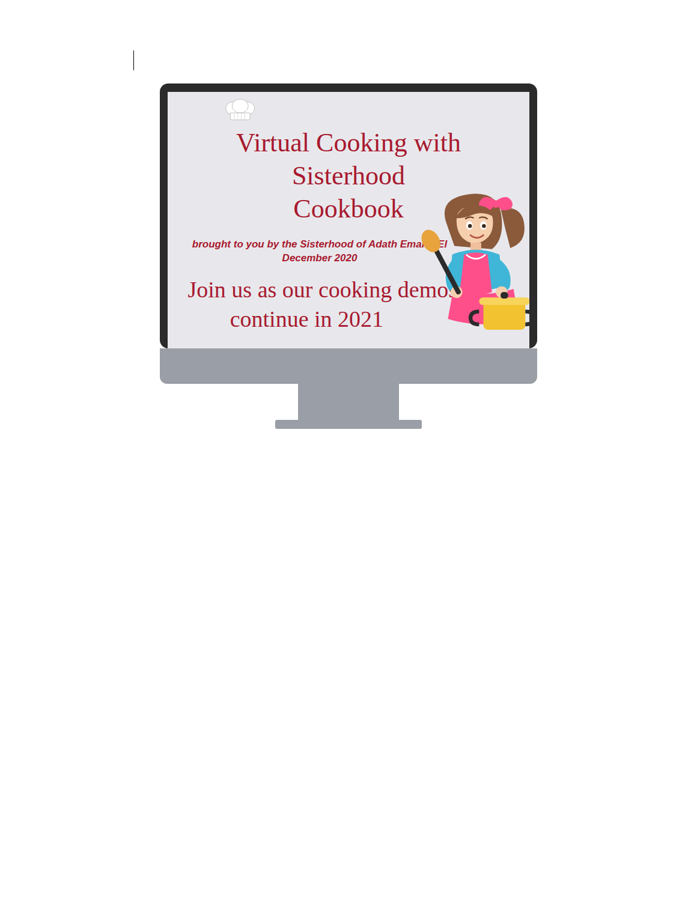Virtual Cooking with Sisterhood Cookbook
brought to you by the Sisterhood of Adath Emanu-El
December 2020
Join us as our cooking demos continue in 2021